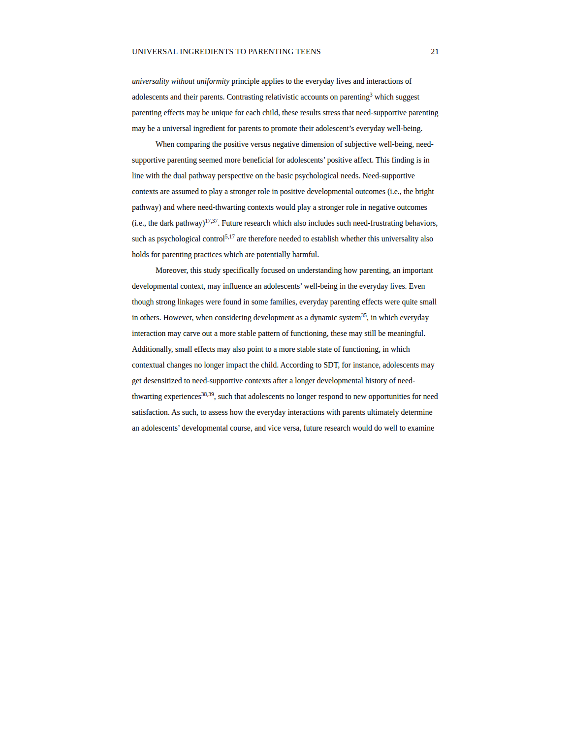Universal Ingredients to Parenting Teens 21
universality without uniformity principle applies to the everyday lives and interactions of adolescents and their parents. Contrasting relativistic accounts on parenting3 which suggest parenting effects may be unique for each child, these results stress that need-supportive parenting may be a universal ingredient for parents to promote their adolescent’s everyday well-being.
When comparing the positive versus negative dimension of subjective well-being, need-supportive parenting seemed more beneficial for adolescents’ positive affect. This finding is in line with the dual pathway perspective on the basic psychological needs. Need-supportive contexts are assumed to play a stronger role in positive developmental outcomes (i.e., the bright pathway) and where need-thwarting contexts would play a stronger role in negative outcomes (i.e., the dark pathway)17,37. Future research which also includes such need-frustrating behaviors, such as psychological control5,17 are therefore needed to establish whether this universality also holds for parenting practices which are potentially harmful.
Moreover, this study specifically focused on understanding how parenting, an important developmental context, may influence an adolescents’ well-being in the everyday lives. Even though strong linkages were found in some families, everyday parenting effects were quite small in others. However, when considering development as a dynamic system35, in which everyday interaction may carve out a more stable pattern of functioning, these may still be meaningful. Additionally, small effects may also point to a more stable state of functioning, in which contextual changes no longer impact the child. According to SDT, for instance, adolescents may get desensitized to need-supportive contexts after a longer developmental history of need-thwarting experiences38,39, such that adolescents no longer respond to new opportunities for need satisfaction. As such, to assess how the everyday interactions with parents ultimately determine an adolescents’ developmental course, and vice versa, future research would do well to examine